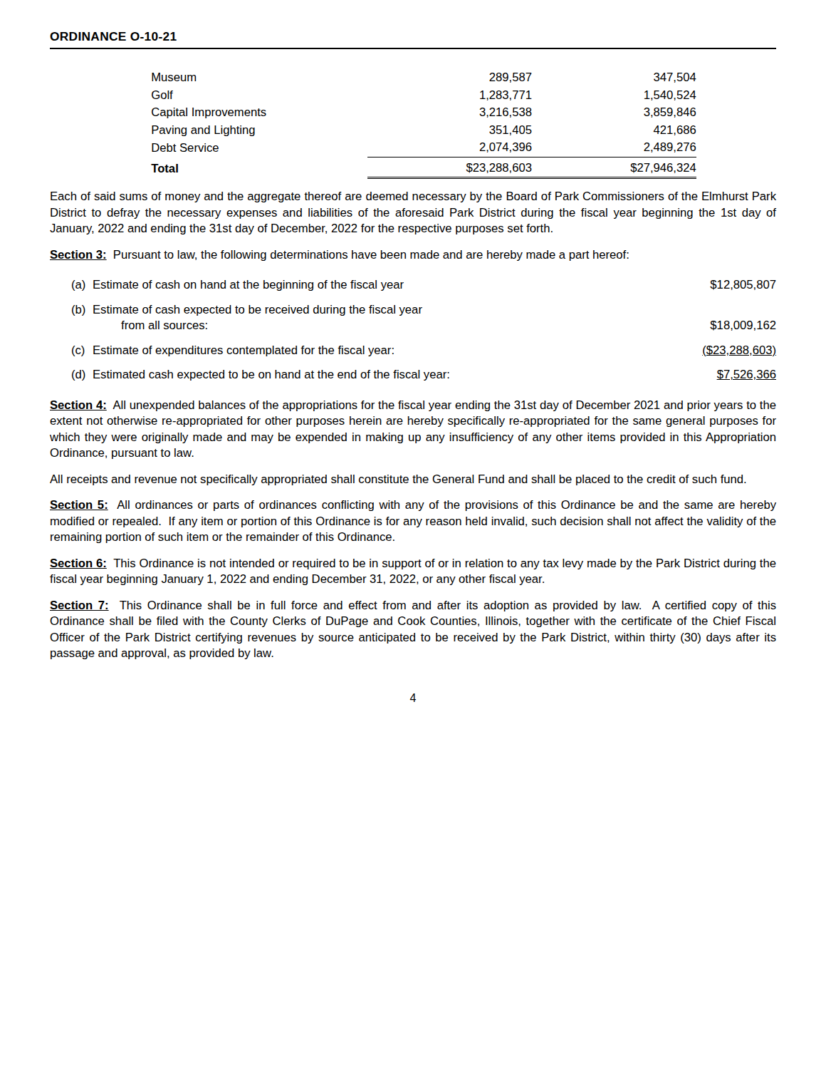ORDINANCE O-10-21
| Museum | 289,587 | 347,504 |
| Golf | 1,283,771 | 1,540,524 |
| Capital Improvements | 3,216,538 | 3,859,846 |
| Paving and Lighting | 351,405 | 421,686 |
| Debt Service | 2,074,396 | 2,489,276 |
| Total | $23,288,603 | $27,946,324 |
Each of said sums of money and the aggregate thereof are deemed necessary by the Board of Park Commissioners of the Elmhurst Park District to defray the necessary expenses and liabilities of the aforesaid Park District during the fiscal year beginning the 1st day of January, 2022 and ending the 31st day of December, 2022 for the respective purposes set forth.
Section 3: Pursuant to law, the following determinations have been made and are hereby made a part hereof:
| (a) | Estimate of cash on hand at the beginning of the fiscal year | $12,805,807 |
| (b) | Estimate of cash expected to be received during the fiscal year from all sources: | $18,009,162 |
| (c) | Estimate of expenditures contemplated for the fiscal year: | ($23,288,603) |
| (d) | Estimated cash expected to be on hand at the end of the fiscal year: | $7,526,366 |
Section 4: All unexpended balances of the appropriations for the fiscal year ending the 31st day of December 2021 and prior years to the extent not otherwise re-appropriated for other purposes herein are hereby specifically re-appropriated for the same general purposes for which they were originally made and may be expended in making up any insufficiency of any other items provided in this Appropriation Ordinance, pursuant to law.
All receipts and revenue not specifically appropriated shall constitute the General Fund and shall be placed to the credit of such fund.
Section 5: All ordinances or parts of ordinances conflicting with any of the provisions of this Ordinance be and the same are hereby modified or repealed. If any item or portion of this Ordinance is for any reason held invalid, such decision shall not affect the validity of the remaining portion of such item or the remainder of this Ordinance.
Section 6: This Ordinance is not intended or required to be in support of or in relation to any tax levy made by the Park District during the fiscal year beginning January 1, 2022 and ending December 31, 2022, or any other fiscal year.
Section 7: This Ordinance shall be in full force and effect from and after its adoption as provided by law. A certified copy of this Ordinance shall be filed with the County Clerks of DuPage and Cook Counties, Illinois, together with the certificate of the Chief Fiscal Officer of the Park District certifying revenues by source anticipated to be received by the Park District, within thirty (30) days after its passage and approval, as provided by law.
4